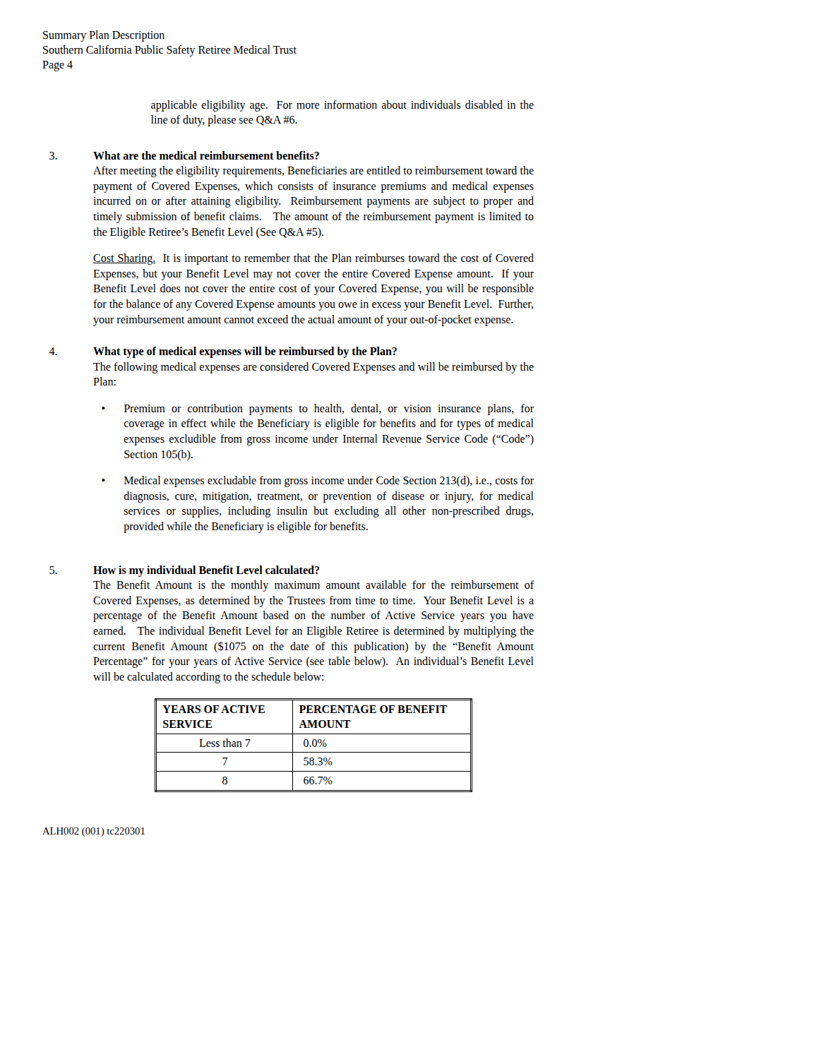Summary Plan Description
Southern California Public Safety Retiree Medical Trust
Page 4
applicable eligibility age. For more information about individuals disabled in the line of duty, please see Q&A #6.
3.
What are the medical reimbursement benefits?
After meeting the eligibility requirements, Beneficiaries are entitled to reimbursement toward the payment of Covered Expenses, which consists of insurance premiums and medical expenses incurred on or after attaining eligibility. Reimbursement payments are subject to proper and timely submission of benefit claims. The amount of the reimbursement payment is limited to the Eligible Retiree’s Benefit Level (See Q&A #5).
Cost Sharing. It is important to remember that the Plan reimburses toward the cost of Covered Expenses, but your Benefit Level may not cover the entire Covered Expense amount. If your Benefit Level does not cover the entire cost of your Covered Expense, you will be responsible for the balance of any Covered Expense amounts you owe in excess your Benefit Level. Further, your reimbursement amount cannot exceed the actual amount of your out-of-pocket expense.
4.
What type of medical expenses will be reimbursed by the Plan?
The following medical expenses are considered Covered Expenses and will be reimbursed by the Plan:
Premium or contribution payments to health, dental, or vision insurance plans, for coverage in effect while the Beneficiary is eligible for benefits and for types of medical expenses excludible from gross income under Internal Revenue Service Code (“Code”) Section 105(b).
Medical expenses excludable from gross income under Code Section 213(d), i.e., costs for diagnosis, cure, mitigation, treatment, or prevention of disease or injury, for medical services or supplies, including insulin but excluding all other non-prescribed drugs, provided while the Beneficiary is eligible for benefits.
5.
How is my individual Benefit Level calculated?
The Benefit Amount is the monthly maximum amount available for the reimbursement of Covered Expenses, as determined by the Trustees from time to time. Your Benefit Level is a percentage of the Benefit Amount based on the number of Active Service years you have earned. The individual Benefit Level for an Eligible Retiree is determined by multiplying the current Benefit Amount ($1075 on the date of this publication) by the “Benefit Amount Percentage” for your years of Active Service (see table below). An individual’s Benefit Level will be calculated according to the schedule below:
| YEARS OF ACTIVE SERVICE | PERCENTAGE OF BENEFIT AMOUNT |
| --- | --- |
| Less than 7 | 0.0% |
| 7 | 58.3% |
| 8 | 66.7% |
ALH002 (001) tc220301